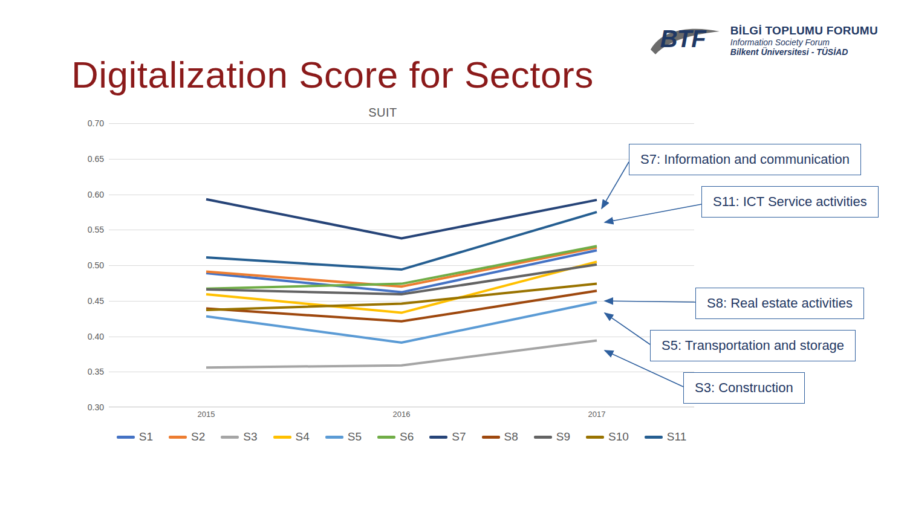BTF
BİLGİ TOPLUMU FORUMU
Information Society Forum
Bilkent Üniversitesi - TÜSİAD
Digitalization Score for Sectors
SUIT
0.70 0.65 0.60 0.55 0.50 0.45 0.40 0.35 0.30
2015 2016 2017
S1
S2
S3
S4
S5
S6
S7
S8
S9
S10
S11
S7: Information and communication
S11: ICT Service activities
S8: Real estate activities
S5: Transportation and storage
S3: Construction